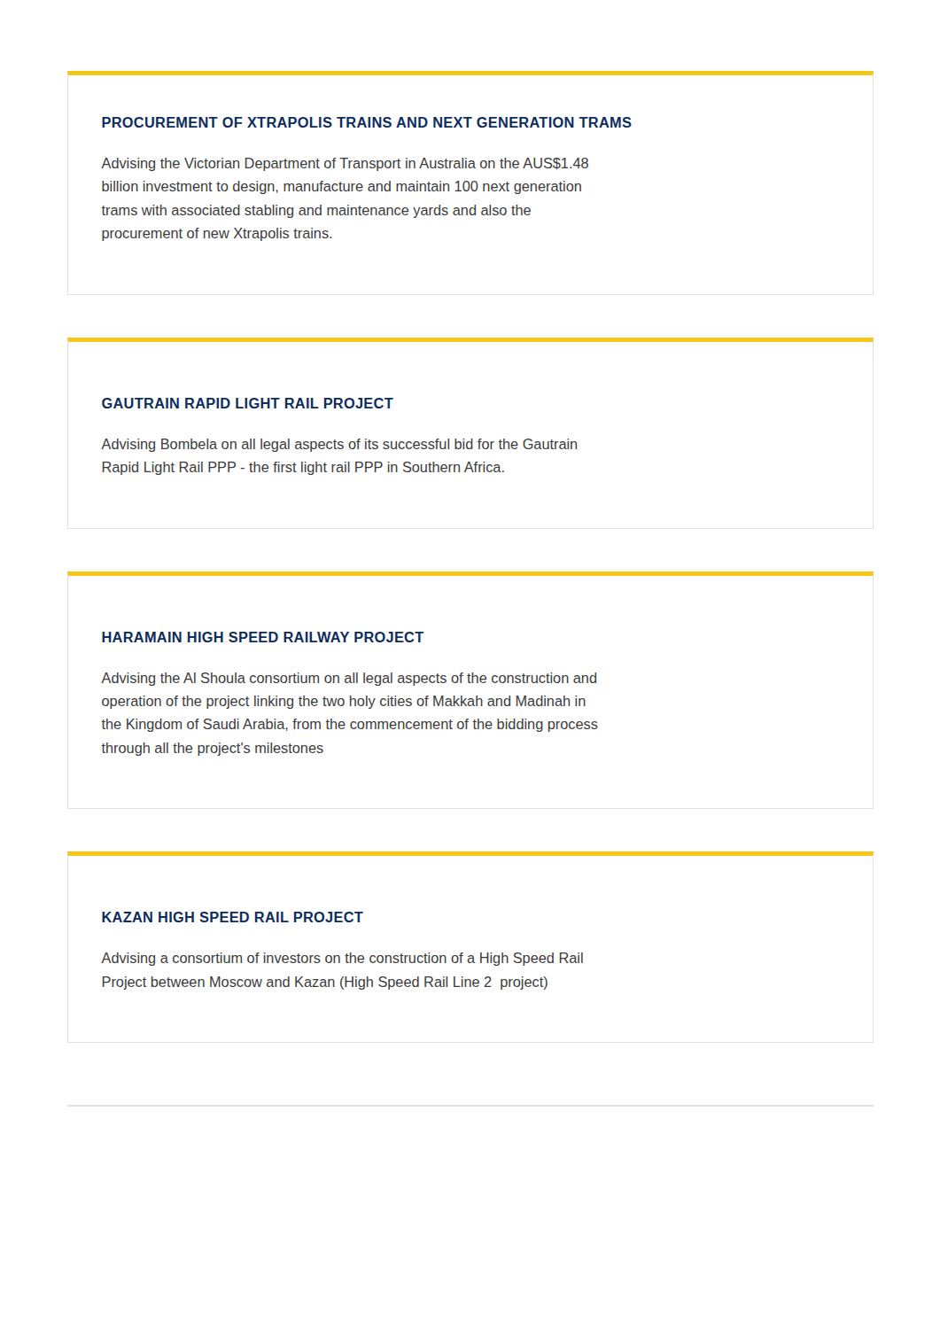Procurement of Xtrapolis Trains and Next Generation Trams
Advising the Victorian Department of Transport in Australia on the AUS$1.48 billion investment to design, manufacture and maintain 100 next generation trams with associated stabling and maintenance yards and also the procurement of new Xtrapolis trains.
Gautrain Rapid Light Rail Project
Advising Bombela on all legal aspects of its successful bid for the Gautrain Rapid Light Rail PPP - the first light rail PPP in Southern Africa.
Haramain High Speed Railway Project
Advising the Al Shoula consortium on all legal aspects of the construction and operation of the project linking the two holy cities of Makkah and Madinah in the Kingdom of Saudi Arabia, from the commencement of the bidding process through all the project's milestones
Kazan High Speed Rail Project
Advising a consortium of investors on the construction of a High Speed Rail Project between Moscow and Kazan (High Speed Rail Line 2 project)